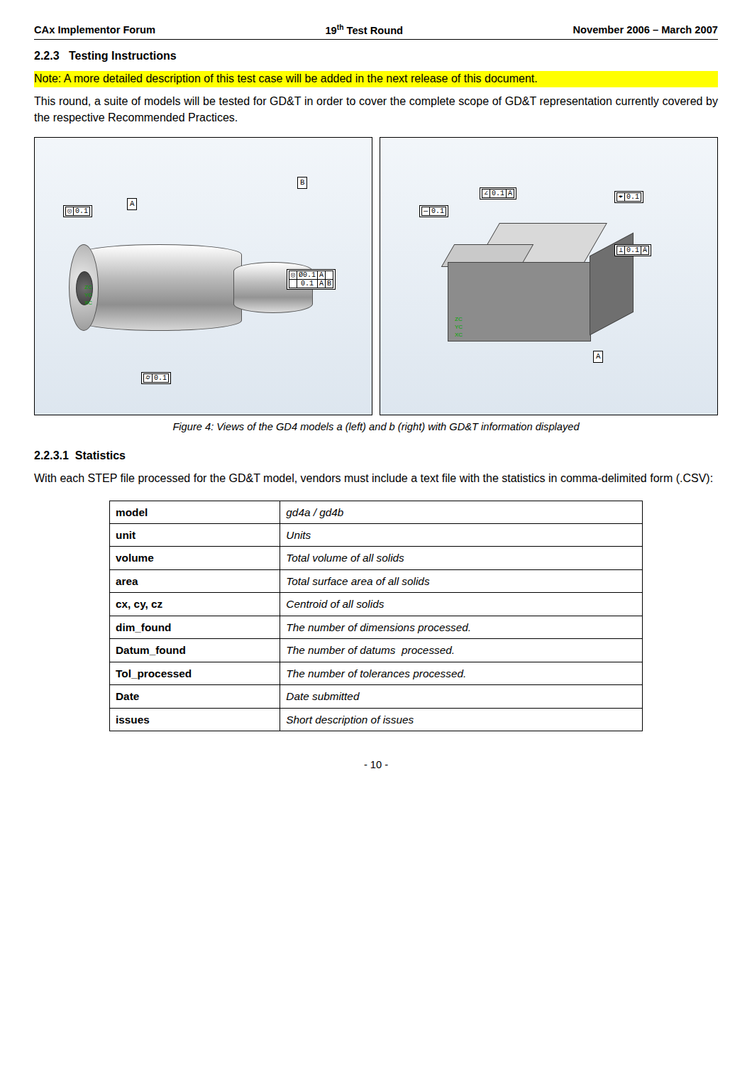CAx Implementor Forum 19th Test Round November 2006 – March 2007
2.2.3 Testing Instructions
Note: A more detailed description of this test case will be added in the next release of this document.
This round, a suite of models will be tested for GD&T in order to cover the complete scope of GD&T representation currently covered by the respective Recommended Practices.
ZC
YC
XC
| ◎ | 0.1 |
A
B
| ◎ | Ø0.1 | A | |
| | 0.1 | A | B |
| ⌭ | 0.1 |
ZC
YC
XC
| — | 0.1 |
| ∠ | 0.1 | A |
| ⌖ | 0.1 |
| ⊥ | 0.1 | A |
A
Figure 4: Views of the GD4 models a (left) and b (right) with GD&T information displayed
2.2.3.1 Statistics
With each STEP file processed for the GD&T model, vendors must include a text file with the statistics in comma-delimited form (.CSV):
| model | gd4a / gd4b |
| unit | Units |
| volume | Total volume of all solids |
| area | Total surface area of all solids |
| cx, cy, cz | Centroid of all solids |
| dim_found | The number of dimensions processed. |
| Datum_found | The number of datums processed. |
| Tol_processed | The number of tolerances processed. |
| Date | Date submitted |
| issues | Short description of issues |
- 10 -